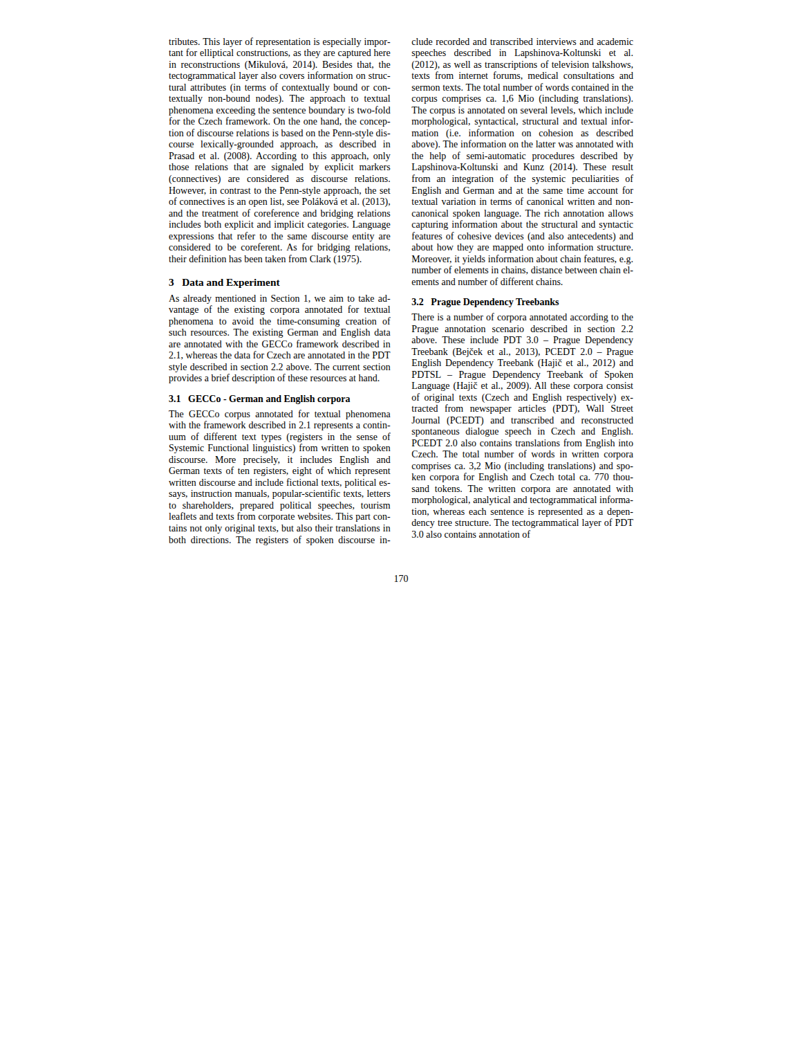tributes. This layer of representation is especially important for elliptical constructions, as they are captured here in reconstructions (Mikulová, 2014). Besides that, the tectogrammatical layer also covers information on structural attributes (in terms of contextually bound or contextually non-bound nodes). The approach to textual phenomena exceeding the sentence boundary is two-fold for the Czech framework. On the one hand, the conception of discourse relations is based on the Penn-style discourse lexically-grounded approach, as described in Prasad et al. (2008). According to this approach, only those relations that are signaled by explicit markers (connectives) are considered as discourse relations. However, in contrast to the Penn-style approach, the set of connectives is an open list, see Poláková et al. (2013), and the treatment of coreference and bridging relations includes both explicit and implicit categories. Language expressions that refer to the same discourse entity are considered to be coreferent. As for bridging relations, their definition has been taken from Clark (1975).
3 Data and Experiment
As already mentioned in Section 1, we aim to take advantage of the existing corpora annotated for textual phenomena to avoid the time-consuming creation of such resources. The existing German and English data are annotated with the GECCo framework described in 2.1, whereas the data for Czech are annotated in the PDT style described in section 2.2 above. The current section provides a brief description of these resources at hand.
3.1 GECCo - German and English corpora
The GECCo corpus annotated for textual phenomena with the framework described in 2.1 represents a continuum of different text types (registers in the sense of Systemic Functional linguistics) from written to spoken discourse. More precisely, it includes English and German texts of ten registers, eight of which represent written discourse and include fictional texts, political essays, instruction manuals, popular-scientific texts, letters to shareholders, prepared political speeches, tourism leaflets and texts from corporate websites. This part contains not only original texts, but also their translations in both directions. The registers of spoken discourse include recorded and transcribed interviews and academic speeches described in Lapshinova-Koltunski et al. (2012), as well as transcriptions of television talkshows, texts from internet forums, medical consultations and sermon texts. The total number of words contained in the corpus comprises ca. 1,6 Mio (including translations). The corpus is annotated on several levels, which include morphological, syntactical, structural and textual information (i.e. information on cohesion as described above). The information on the latter was annotated with the help of semi-automatic procedures described by Lapshinova-Koltunski and Kunz (2014). These result from an integration of the systemic peculiarities of English and German and at the same time account for textual variation in terms of canonical written and non-canonical spoken language. The rich annotation allows capturing information about the structural and syntactic features of cohesive devices (and also antecedents) and about how they are mapped onto information structure. Moreover, it yields information about chain features, e.g. number of elements in chains, distance between chain elements and number of different chains.
3.2 Prague Dependency Treebanks
There is a number of corpora annotated according to the Prague annotation scenario described in section 2.2 above. These include PDT 3.0 – Prague Dependency Treebank (Bejček et al., 2013), PCEDT 2.0 – Prague English Dependency Treebank (Hajič et al., 2012) and PDTSL – Prague Dependency Treebank of Spoken Language (Hajič et al., 2009). All these corpora consist of original texts (Czech and English respectively) extracted from newspaper articles (PDT), Wall Street Journal (PCEDT) and transcribed and reconstructed spontaneous dialogue speech in Czech and English. PCEDT 2.0 also contains translations from English into Czech. The total number of words in written corpora comprises ca. 3,2 Mio (including translations) and spoken corpora for English and Czech total ca. 770 thousand tokens. The written corpora are annotated with morphological, analytical and tectogrammatical information, whereas each sentence is represented as a dependency tree structure. The tectogrammatical layer of PDT 3.0 also contains annotation of
170